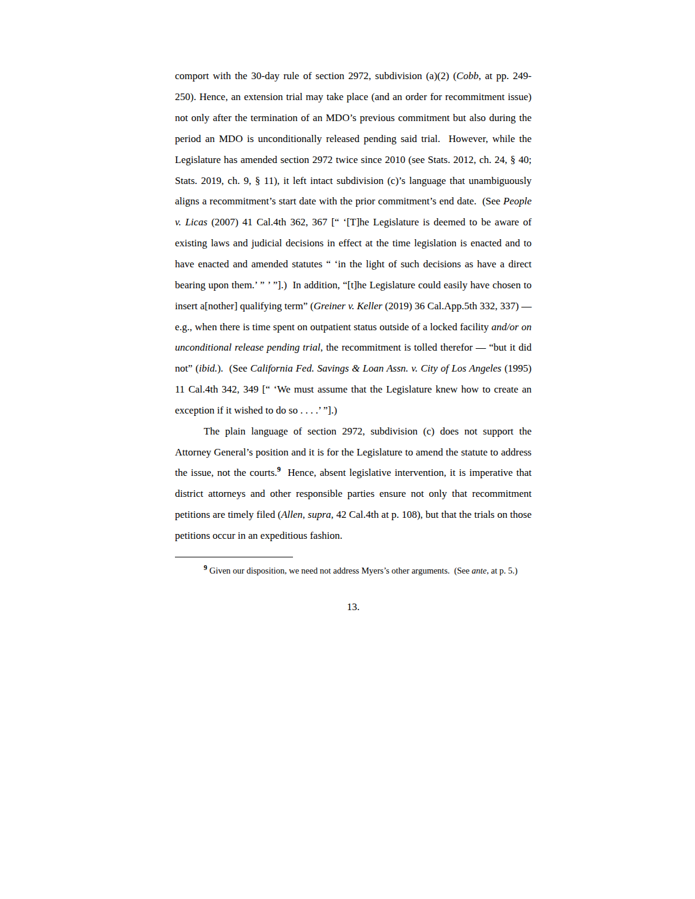comport with the 30-day rule of section 2972, subdivision (a)(2) (Cobb, at pp. 249-250). Hence, an extension trial may take place (and an order for recommitment issue) not only after the termination of an MDO’s previous commitment but also during the period an MDO is unconditionally released pending said trial. However, while the Legislature has amended section 2972 twice since 2010 (see Stats. 2012, ch. 24, § 40; Stats. 2019, ch. 9, § 11), it left intact subdivision (c)’s language that unambiguously aligns a recommitment’s start date with the prior commitment’s end date. (See People v. Licas (2007) 41 Cal.4th 362, 367 [“ ‘[T]he Legislature is deemed to be aware of existing laws and judicial decisions in effect at the time legislation is enacted and to have enacted and amended statutes “ ‘in the light of such decisions as have a direct bearing upon them.’ ” ’ ”].) In addition, “[t]he Legislature could easily have chosen to insert a[nother] qualifying term” (Greiner v. Keller (2019) 36 Cal.App.5th 332, 337) — e.g., when there is time spent on outpatient status outside of a locked facility and/or on unconditional release pending trial, the recommitment is tolled therefor — “but it did not” (ibid.). (See California Fed. Savings & Loan Assn. v. City of Los Angeles (1995) 11 Cal.4th 342, 349 [“ ‘We must assume that the Legislature knew how to create an exception if it wished to do so . . . .’ ”].)
The plain language of section 2972, subdivision (c) does not support the Attorney General’s position and it is for the Legislature to amend the statute to address the issue, not the courts.9 Hence, absent legislative intervention, it is imperative that district attorneys and other responsible parties ensure not only that recommitment petitions are timely filed (Allen, supra, 42 Cal.4th at p. 108), but that the trials on those petitions occur in an expeditious fashion.
9 Given our disposition, we need not address Myers’s other arguments. (See ante, at p. 5.)
13.